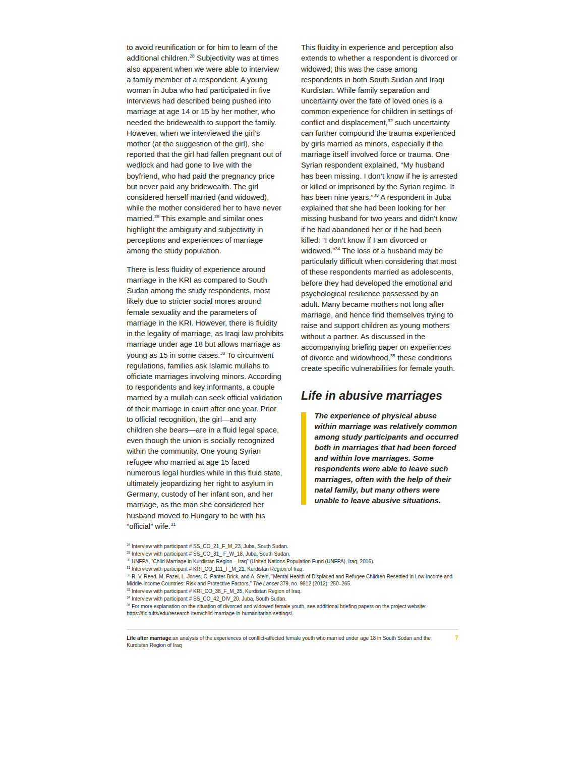to avoid reunification or for him to learn of the additional children.28 Subjectivity was at times also apparent when we were able to interview a family member of a respondent. A young woman in Juba who had participated in five interviews had described being pushed into marriage at age 14 or 15 by her mother, who needed the bridewealth to support the family. However, when we interviewed the girl’s mother (at the suggestion of the girl), she reported that the girl had fallen pregnant out of wedlock and had gone to live with the boyfriend, who had paid the pregnancy price but never paid any bridewealth. The girl considered herself married (and widowed), while the mother considered her to have never married.29 This example and similar ones highlight the ambiguity and subjectivity in perceptions and experiences of marriage among the study population.
There is less fluidity of experience around marriage in the KRI as compared to South Sudan among the study respondents, most likely due to stricter social mores around female sexuality and the parameters of marriage in the KRI. However, there is fluidity in the legality of marriage, as Iraqi law prohibits marriage under age 18 but allows marriage as young as 15 in some cases.30 To circumvent regulations, families ask Islamic mullahs to officiate marriages involving minors. According to respondents and key informants, a couple married by a mullah can seek official validation of their marriage in court after one year. Prior to official recognition, the girl—and any children she bears—are in a fluid legal space, even though the union is socially recognized within the community. One young Syrian refugee who married at age 15 faced numerous legal hurdles while in this fluid state, ultimately jeopardizing her right to asylum in Germany, custody of her infant son, and her marriage, as the man she considered her husband moved to Hungary to be with his “official” wife.31
This fluidity in experience and perception also extends to whether a respondent is divorced or widowed; this was the case among respondents in both South Sudan and Iraqi Kurdistan. While family separation and uncertainty over the fate of loved ones is a common experience for children in settings of conflict and displacement,32 such uncertainty can further compound the trauma experienced by girls married as minors, especially if the marriage itself involved force or trauma. One Syrian respondent explained, “My husband has been missing. I don’t know if he is arrested or killed or imprisoned by the Syrian regime. It has been nine years.”33 A respondent in Juba explained that she had been looking for her missing husband for two years and didn’t know if he had abandoned her or if he had been killed: “I don’t know if I am divorced or widowed.”34 The loss of a husband may be particularly difficult when considering that most of these respondents married as adolescents, before they had developed the emotional and psychological resilience possessed by an adult. Many became mothers not long after marriage, and hence find themselves trying to raise and support children as young mothers without a partner. As discussed in the accompanying briefing paper on experiences of divorce and widowhood,35 these conditions create specific vulnerabilities for female youth.
Life in abusive marriages
The experience of physical abuse within marriage was relatively common among study participants and occurred both in marriages that had been forced and within love marriages. Some respondents were able to leave such marriages, often with the help of their natal family, but many others were unable to leave abusive situations.
28 Interview with participant # SS_CO_21_F_M_23, Juba, South Sudan.
29 Interview with participant # SS_CO_31_ F_W_18, Juba, South Sudan.
30 UNFPA, “Child Marriage in Kurdistan Region – Iraq” (United Nations Population Fund (UNFPA), Iraq, 2016).
31 Interview with participant # KRI_CO_111_F_M_21, Kurdistan Region of Iraq.
32 R. V. Reed, M. Fazel, L. Jones, C. Panter-Brick, and A. Stein, “Mental Health of Displaced and Refugee Children Resettled in Low-income and Middle-income Countries: Risk and Protective Factors,” The Lancet 379, no. 9812 (2012): 250–265.
33 Interview with participant # KRI_CO_38_F_M_35, Kurdistan Region of Iraq.
34 Interview with participant # SS_CO_42_DIV_20, Juba, South Sudan.
35 For more explanation on the situation of divorced and widowed female youth, see additional briefing papers on the project website: https://fic.tufts/edu/research-item/child-marriage-in-humanitarian-settings/.
Life after marriage:an analysis of the experiences of conflict-affected female youth who married under age 18 in South Sudan and the Kurdistan Region of Iraq
7